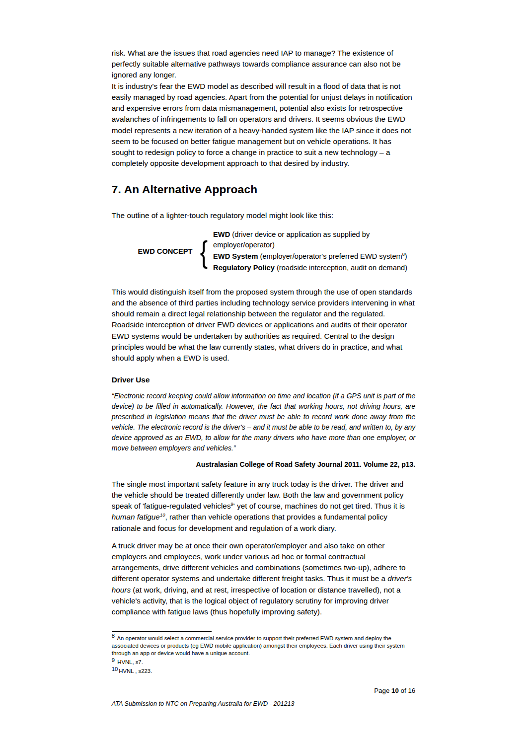risk. What are the issues that road agencies need IAP to manage? The existence of perfectly suitable alternative pathways towards compliance assurance can also not be ignored any longer.
It is industry's fear the EWD model as described will result in a flood of data that is not easily managed by road agencies. Apart from the potential for unjust delays in notification and expensive errors from data mismanagement, potential also exists for retrospective avalanches of infringements to fall on operators and drivers. It seems obvious the EWD model represents a new iteration of a heavy-handed system like the IAP since it does not seem to be focused on better fatigue management but on vehicle operations. It has sought to redesign policy to force a change in practice to suit a new technology – a completely opposite development approach to that desired by industry.
7. An Alternative Approach
The outline of a lighter-touch regulatory model might look like this:
EWD CONCEPT {
EWD (driver device or application as supplied by employer/operator)
EWD System (employer/operator's preferred EWD system8)
Regulatory Policy (roadside interception, audit on demand)
This would distinguish itself from the proposed system through the use of open standards and the absence of third parties including technology service providers intervening in what should remain a direct legal relationship between the regulator and the regulated. Roadside interception of driver EWD devices or applications and audits of their operator EWD systems would be undertaken by authorities as required. Central to the design principles would be what the law currently states, what drivers do in practice, and what should apply when a EWD is used.
Driver Use
“Electronic record keeping could allow information on time and location (if a GPS unit is part of the device) to be filled in automatically. However, the fact that working hours, not driving hours, are prescribed in legislation means that the driver must be able to record work done away from the vehicle. The electronic record is the driver's – and it must be able to be read, and written to, by any device approved as an EWD, to allow for the many drivers who have more than one employer, or move between employers and vehicles.”
Australasian College of Road Safety Journal 2011. Volume 22, p13.
The single most important safety feature in any truck today is the driver. The driver and the vehicle should be treated differently under law. Both the law and government policy speak of 'fatigue-regulated vehicles9' yet of course, machines do not get tired. Thus it is human fatigue10, rather than vehicle operations that provides a fundamental policy rationale and focus for development and regulation of a work diary.
A truck driver may be at once their own operator/employer and also take on other employers and employees, work under various ad hoc or formal contractual arrangements, drive different vehicles and combinations (sometimes two-up), adhere to different operator systems and undertake different freight tasks. Thus it must be a driver's hours (at work, driving, and at rest, irrespective of location or distance travelled), not a vehicle's activity, that is the logical object of regulatory scrutiny for improving driver compliance with fatigue laws (thus hopefully improving safety).
8 An operator would select a commercial service provider to support their preferred EWD system and deploy the associated devices or products (eg EWD mobile application) amongst their employees. Each driver using their system through an app or device would have a unique account.
9 HVNL, s7.
10 HVNL , s223.
Page 10 of 16
ATA Submission to NTC on Preparing Australia for EWD - 201213